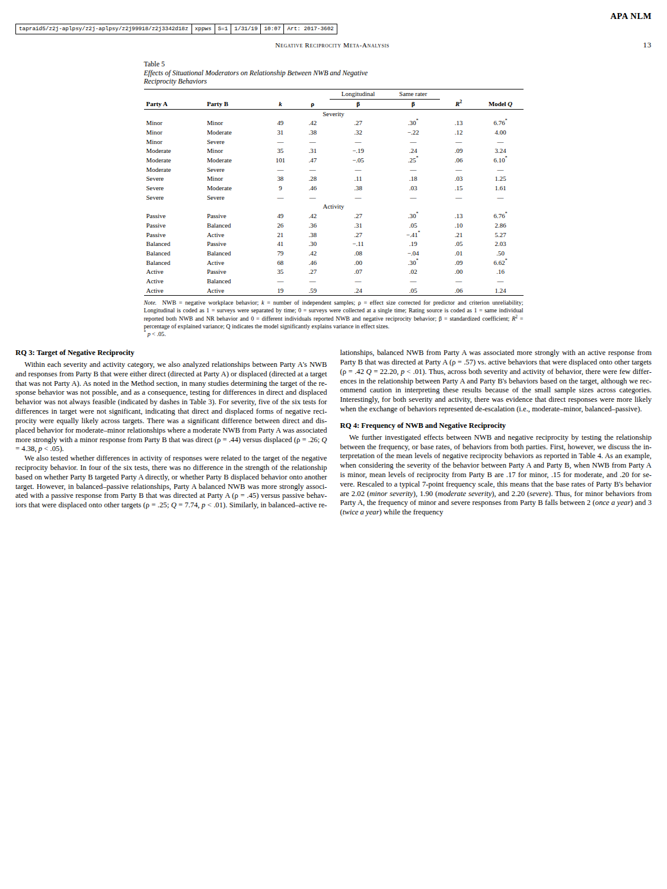APA NLM
tapraid5/z2j-aplpsy/z2j-aplpsy/z2j99918/z2j3342d18z xppws S=11/31/1910:07 Art: 2017-3602
Negative Reciprocity Meta-Analysis
13
Table 5
Effects of Situational Moderators on Relationship Between NWB and Negative
Reciprocity Behaviors
| | Longitudinal | Same rater | |
| Party A | Party B | k | ρ | β | β | R 2 | Model Q |
| Severity |
| Minor | Minor | 49 | .42 | .27 | .30 * | .13 | 6.76 * |
| Minor | Moderate | 31 | .38 | .32 | −.22 | .12 | 4.00 |
| Minor | Severe | — | — | — | — | — | — |
| Moderate | Minor | 35 | .31 | −.19 | .24 | .09 | 3.24 |
| Moderate | Moderate | 101 | .47 | −.05 | .25 * | .06 | 6.10 * |
| Moderate | Severe | — | — | — | — | — | — |
| Severe | Minor | 38 | .28 | .11 | .18 | .03 | 1.25 |
| Severe | Moderate | 9 | .46 | .38 | .03 | .15 | 1.61 |
| Severe | Severe | — | — | — | — | — | — |
| Activity |
| Passive | Passive | 49 | .42 | .27 | .30 * | .13 | 6.76 * |
| Passive | Balanced | 26 | .36 | .31 | .05 | .10 | 2.86 |
| Passive | Active | 21 | .38 | .27 | −.41 * | .21 | 5.27 |
| Balanced | Passive | 41 | .30 | −.11 | .19 | .05 | 2.03 |
| Balanced | Balanced | 79 | .42 | .08 | −.04 | .01 | .50 |
| Balanced | Active | 68 | .46 | .00 | .30 * | .09 | 6.62 * |
| Active | Passive | 35 | .27 | .07 | .02 | .00 | .16 |
| Active | Balanced | — | — | — | — | — | — |
| Active | Active | 19 | .59 | .24 | .05 | .06 | 1.24 |
Note. NWB = negative workplace behavior; k = number of independent samples; ρ = effect size corrected for predictor and criterion unreliability; Longitudinal is coded as 1 = surveys were separated by time; 0 = surveys were collected at a single time; Rating source is coded as 1 = same individual reported both NWB and NR behavior and 0 = different individuals reported NWB and negative reciprocity behavior; β = standardized coefficient; R2 = percentage of explained variance; Q indicates the model significantly explains variance in effect sizes.
* p < .05.
RQ 3: Target of Negative Reciprocity
Within each severity and activity category, we also analyzed relationships between Party A's NWB and responses from Party B that were either direct (directed at Party A) or displaced (directed at a target that was not Party A). As noted in the Method section, in many studies determining the target of the response behavior was not possible, and as a consequence, testing for differences in direct and displaced behavior was not always feasible (indicated by dashes in Table 3). For severity, five of the six tests for differences in target were not significant, indicating that direct and displaced forms of negative reciprocity were equally likely across targets. There was a significant difference between direct and displaced behavior for moderate–minor relationships where a moderate NWB from Party A was associated more strongly with a minor response from Party B that was direct (ρ = .44) versus displaced (ρ = .26; Q = 4.38, p < .05).
We also tested whether differences in activity of responses were related to the target of the negative reciprocity behavior. In four of the six tests, there was no difference in the strength of the relationship based on whether Party B targeted Party A directly, or whether Party B displaced behavior onto another target. However, in balanced–passive relationships, Party A balanced NWB was more strongly associated with a passive response from Party B that was directed at Party A (ρ = .45) versus passive behaviors that were displaced onto other targets (ρ = .25; Q = 7.74, p < .01). Similarly, in balanced–active relationships, balanced NWB from Party A was associated more strongly with an active response from Party B that was directed at Party A (ρ = .57) vs. active behaviors that were displaced onto other targets (ρ = .42 Q = 22.20, p < .01). Thus, across both severity and activity of behavior, there were few differences in the relationship between Party A and Party B's behaviors based on the target, although we recommend caution in interpreting these results because of the small sample sizes across categories. Interestingly, for both severity and activity, there was evidence that direct responses were more likely when the exchange of behaviors represented de-escalation (i.e., moderate–minor, balanced–passive).
RQ 4: Frequency of NWB and Negative Reciprocity
We further investigated effects between NWB and negative reciprocity by testing the relationship between the frequency, or base rates, of behaviors from both parties. First, however, we discuss the interpretation of the mean levels of negative reciprocity behaviors as reported in Table 4. As an example, when considering the severity of the behavior between Party A and Party B, when NWB from Party A is minor, mean levels of reciprocity from Party B are .17 for minor, .15 for moderate, and .20 for severe. Rescaled to a typical 7-point frequency scale, this means that the base rates of Party B's behavior are 2.02 (minor severity), 1.90 (moderate severity), and 2.20 (severe). Thus, for minor behaviors from Party A, the frequency of minor and severe responses from Party B falls between 2 (once a year) and 3 (twice a year) while the frequency